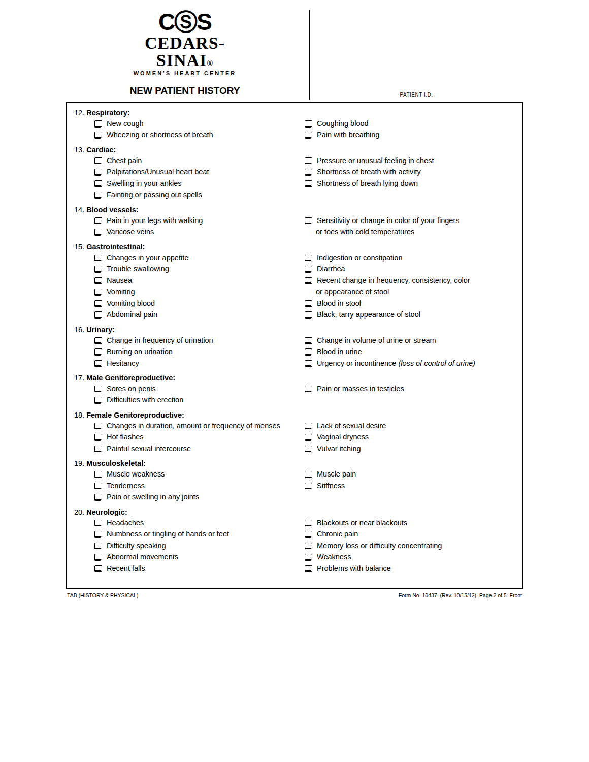CⓈS
CEDARS-SINAI®
WOMEN'S HEART CENTER
NEW PATIENT HISTORY
PATIENT I.D.
12. Respiratory:
New cough
Wheezing or shortness of breath
Coughing blood
Pain with breathing
13. Cardiac:
Chest pain
Palpitations/Unusual heart beat
Swelling in your ankles
Fainting or passing out spells
Pressure or unusual feeling in chest
Shortness of breath with activity
Shortness of breath lying down
14. Blood vessels:
Pain in your legs with walking
Varicose veins
Sensitivity or change in color of your fingers
or toes with cold temperatures
15. Gastrointestinal:
Changes in your appetite
Trouble swallowing
Nausea
Vomiting
Vomiting blood
Abdominal pain
Indigestion or constipation
Diarrhea
Recent change in frequency, consistency, color
or appearance of stool
Blood in stool
Black, tarry appearance of stool
16. Urinary:
Change in frequency of urination
Burning on urination
Hesitancy
Change in volume of urine or stream
Blood in urine
Urgency or incontinence (loss of control of urine)
17. Male Genitoreproductive:
Sores on penis
Difficulties with erection
Pain or masses in testicles
18. Female Genitoreproductive:
Changes in duration, amount or frequency of menses
Hot flashes
Painful sexual intercourse
Lack of sexual desire
Vaginal dryness
Vulvar itching
19. Musculoskeletal:
Muscle weakness
Tenderness
Pain or swelling in any joints
Muscle pain
Stiffness
20. Neurologic:
Headaches
Numbness or tingling of hands or feet
Difficulty speaking
Abnormal movements
Recent falls
Blackouts or near blackouts
Chronic pain
Memory loss or difficulty concentrating
Weakness
Problems with balance
TAB (HISTORY & PHYSICAL)
Form No. 10437 (Rev. 10/15/12) Page 2 of 5 Front